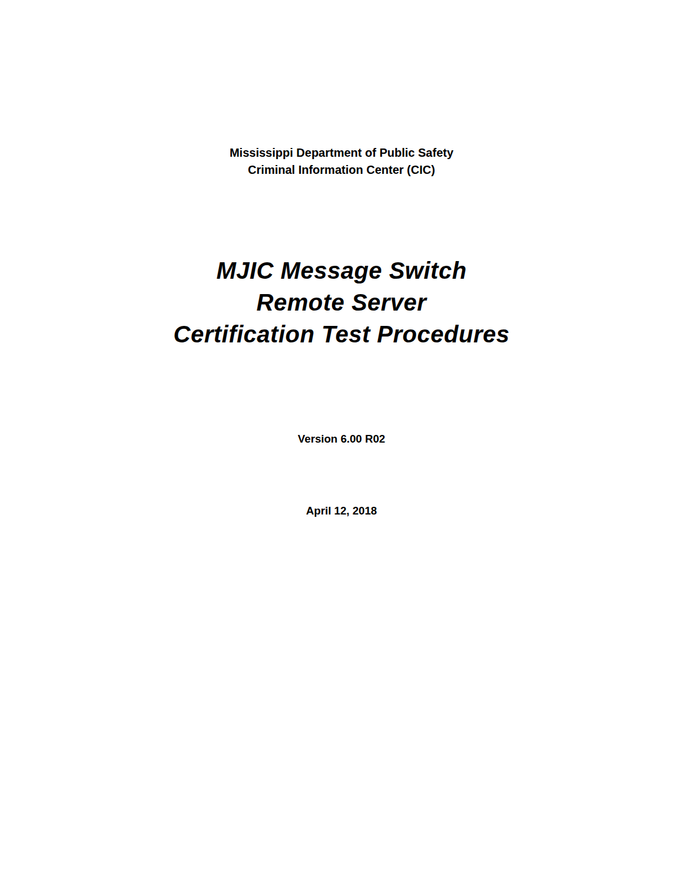Mississippi Department of Public Safety
Criminal Information Center (CIC)
MJIC Message Switch
Remote Server
Certification Test Procedures
Version 6.00 R02
April 12, 2018